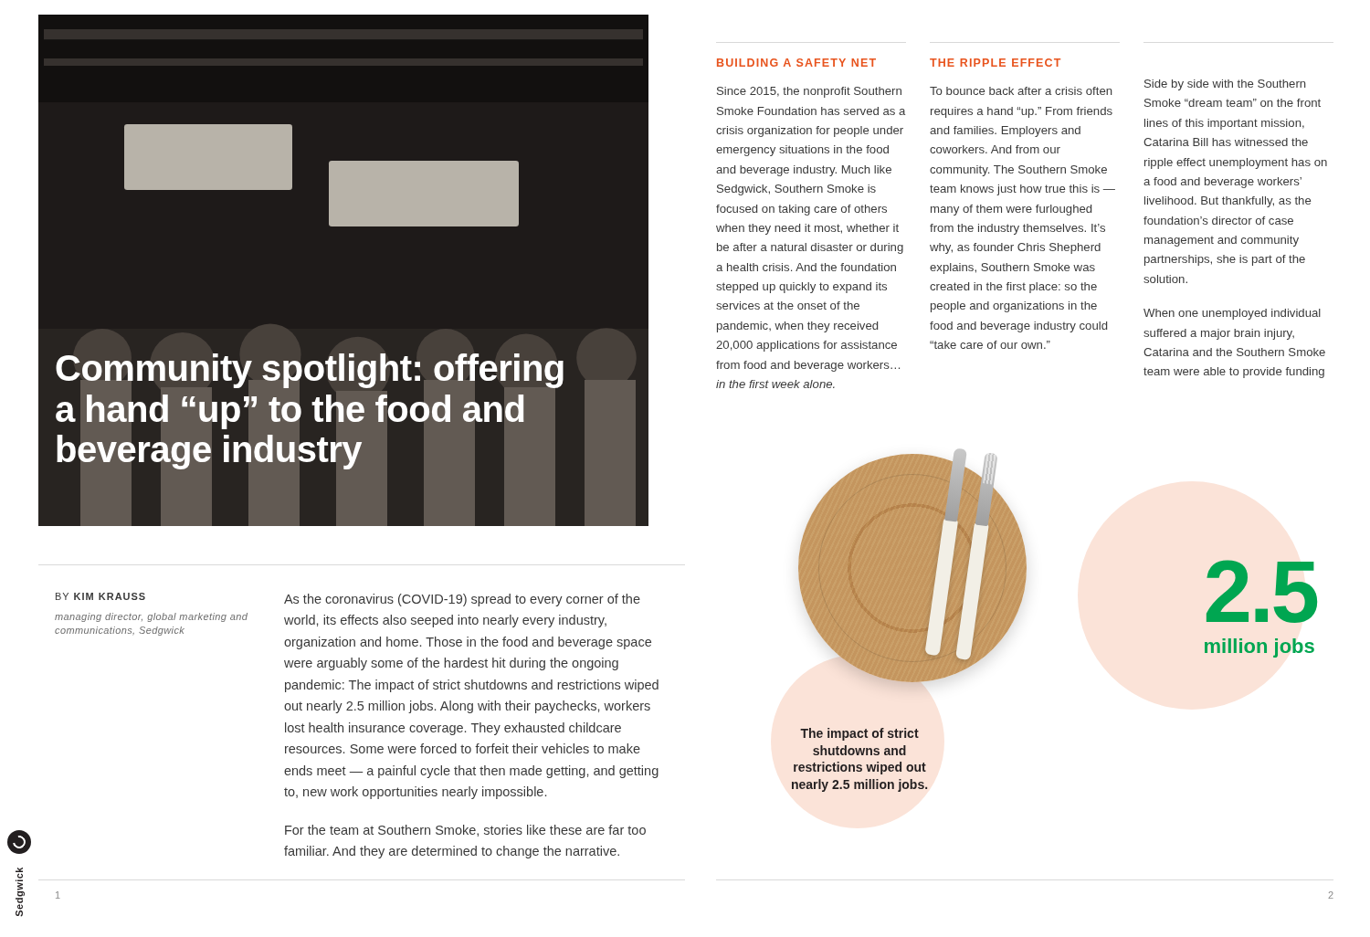edge2017
Sedgwick
Community spotlight: offering a hand “up” to the food and beverage industry
BY Kim Krauss
managing director, global marketing and communications, Sedgwick
As the coronavirus (COVID-19) spread to every corner of the world, its effects also seeped into nearly every industry, organization and home. Those in the food and beverage space were arguably some of the hardest hit during the ongoing pandemic: The impact of strict shutdowns and restrictions wiped out nearly 2.5 million jobs. Along with their paychecks, workers lost health insurance coverage. They exhausted childcare resources. Some were forced to forfeit their vehicles to make ends meet — a painful cycle that then made getting, and getting to, new work opportunities nearly impossible.
For the team at Southern Smoke, stories like these are far too familiar. And they are determined to change the narrative.
1
Building a safety net
Since 2015, the nonprofit Southern Smoke Foundation has served as a crisis organization for people under emergency situations in the food and beverage industry. Much like Sedgwick, Southern Smoke is focused on taking care of others when they need it most, whether it be after a natural disaster or during a health crisis. And the foundation stepped up quickly to expand its services at the onset of the pandemic, when they received 20,000 applications for assistance from food and beverage workers… in the first week alone.
The ripple effect
To bounce back after a crisis often requires a hand “up.” From friends and families. Employers and coworkers. And from our community. The Southern Smoke team knows just how true this is — many of them were furloughed from the industry themselves. It’s why, as founder Chris Shepherd explains, Southern Smoke was created in the first place: so the people and organizations in the food and beverage industry could “take care of our own.”
Side by side with the Southern Smoke “dream team” on the front lines of this important mission, Catarina Bill has witnessed the ripple effect unemployment has on a food and beverage workers’ livelihood. But thankfully, as the foundation’s director of case management and community partnerships, she is part of the solution.
When one unemployed individual suffered a major brain injury, Catarina and the Southern Smoke team were able to provide funding
2.5
million jobs
The impact of strict shutdowns and restrictions wiped out nearly 2.5 million jobs.
2